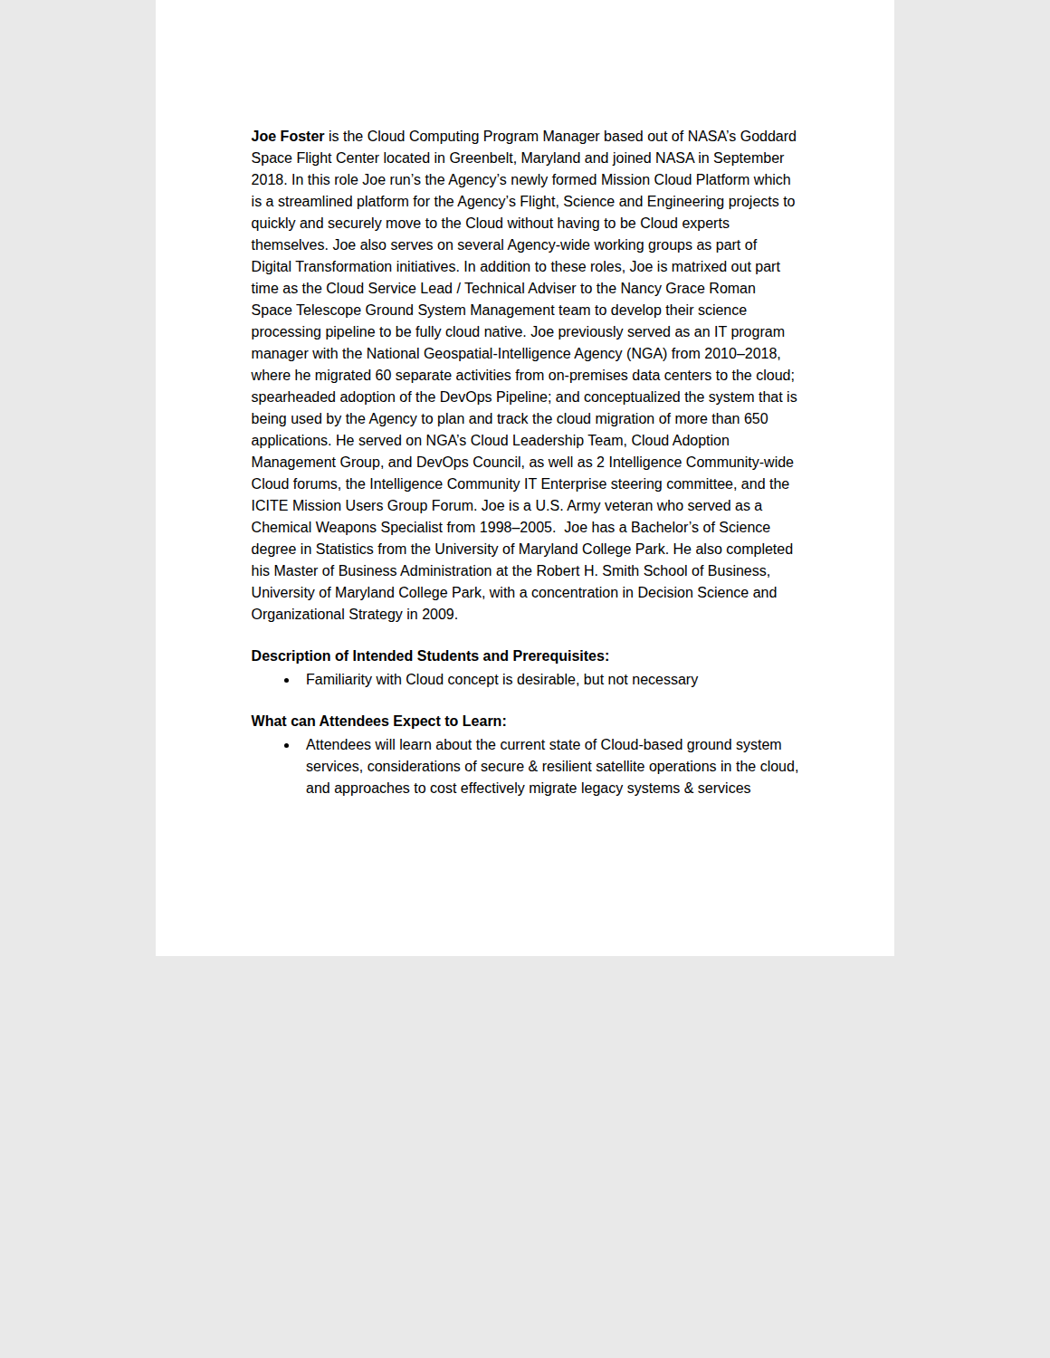Joe Foster is the Cloud Computing Program Manager based out of NASA’s Goddard Space Flight Center located in Greenbelt, Maryland and joined NASA in September 2018. In this role Joe run’s the Agency’s newly formed Mission Cloud Platform which is a streamlined platform for the Agency’s Flight, Science and Engineering projects to quickly and securely move to the Cloud without having to be Cloud experts themselves. Joe also serves on several Agency-wide working groups as part of Digital Transformation initiatives. In addition to these roles, Joe is matrixed out part time as the Cloud Service Lead / Technical Adviser to the Nancy Grace Roman Space Telescope Ground System Management team to develop their science processing pipeline to be fully cloud native. Joe previously served as an IT program manager with the National Geospatial-Intelligence Agency (NGA) from 2010–2018, where he migrated 60 separate activities from on-premises data centers to the cloud; spearheaded adoption of the DevOps Pipeline; and conceptualized the system that is being used by the Agency to plan and track the cloud migration of more than 650 applications. He served on NGA’s Cloud Leadership Team, Cloud Adoption Management Group, and DevOps Council, as well as 2 Intelligence Community-wide Cloud forums, the Intelligence Community IT Enterprise steering committee, and the ICITE Mission Users Group Forum. Joe is a U.S. Army veteran who served as a Chemical Weapons Specialist from 1998–2005. Joe has a Bachelor’s of Science degree in Statistics from the University of Maryland College Park. He also completed his Master of Business Administration at the Robert H. Smith School of Business, University of Maryland College Park, with a concentration in Decision Science and Organizational Strategy in 2009.
Description of Intended Students and Prerequisites:
Familiarity with Cloud concept is desirable, but not necessary
What can Attendees Expect to Learn:
Attendees will learn about the current state of Cloud-based ground system services, considerations of secure & resilient satellite operations in the cloud, and approaches to cost effectively migrate legacy systems & services